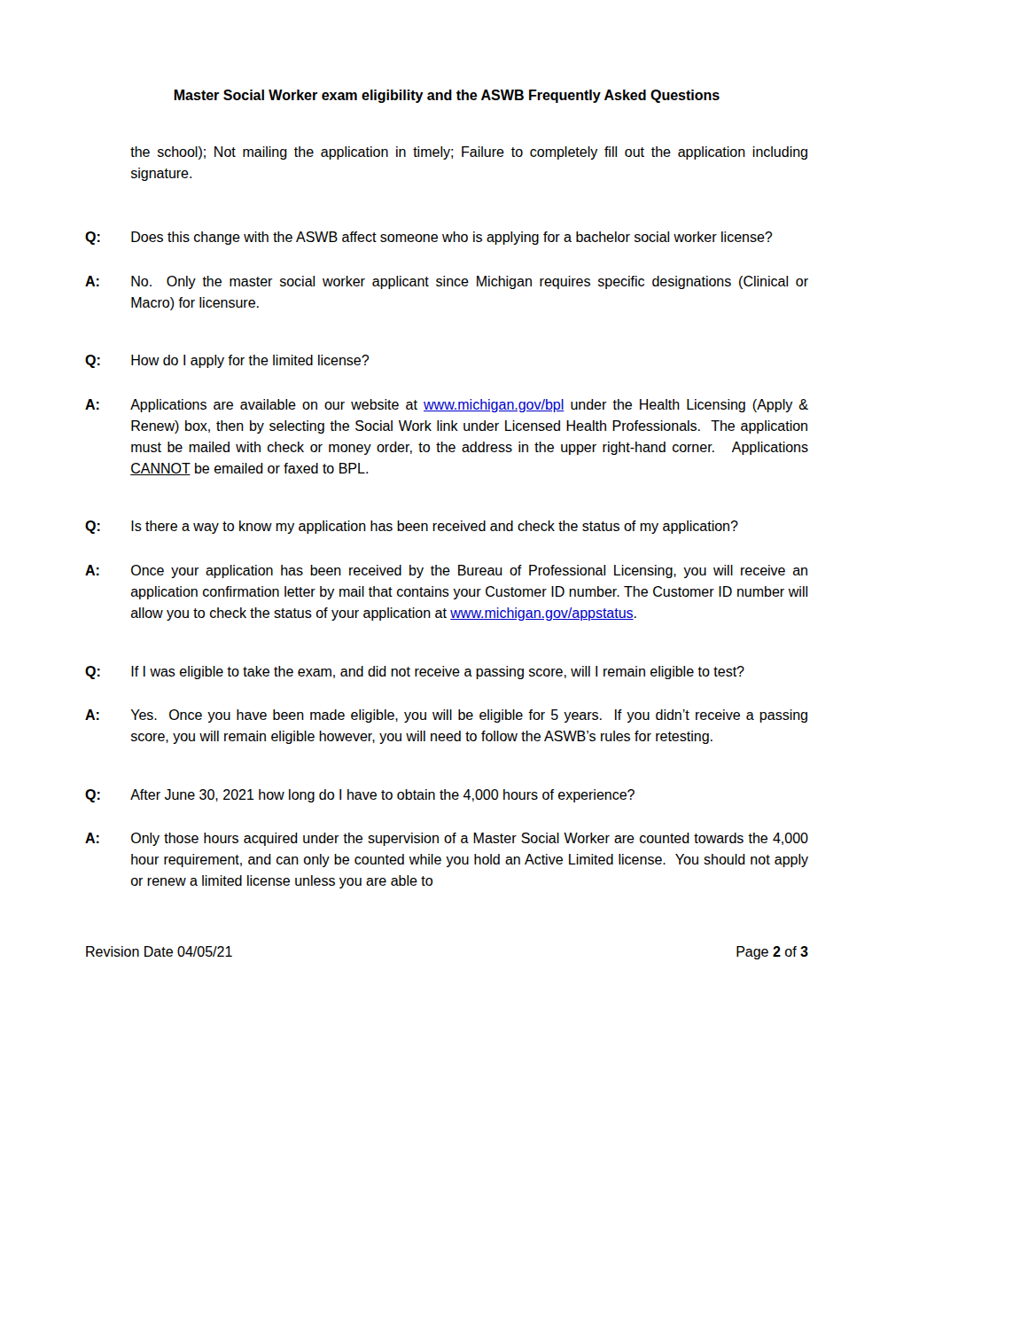Master Social Worker exam eligibility and the ASWB Frequently Asked Questions
the school); Not mailing the application in timely; Failure to completely fill out the application including signature.
Q:
Does this change with the ASWB affect someone who is applying for a bachelor social worker license?
A:
No. Only the master social worker applicant since Michigan requires specific designations (Clinical or Macro) for licensure.
Q:
How do I apply for the limited license?
A:
Applications are available on our website at www.michigan.gov/bpl under the Health Licensing (Apply & Renew) box, then by selecting the Social Work link under Licensed Health Professionals. The application must be mailed with check or money order, to the address in the upper right-hand corner. Applications CANNOT be emailed or faxed to BPL.
Q:
Is there a way to know my application has been received and check the status of my application?
A:
Once your application has been received by the Bureau of Professional Licensing, you will receive an application confirmation letter by mail that contains your Customer ID number. The Customer ID number will allow you to check the status of your application at www.michigan.gov/appstatus.
Q:
If I was eligible to take the exam, and did not receive a passing score, will I remain eligible to test?
A:
Yes. Once you have been made eligible, you will be eligible for 5 years. If you didn’t receive a passing score, you will remain eligible however, you will need to follow the ASWB’s rules for retesting.
Q:
After June 30, 2021 how long do I have to obtain the 4,000 hours of experience?
A:
Only those hours acquired under the supervision of a Master Social Worker are counted towards the 4,000 hour requirement, and can only be counted while you hold an Active Limited license. You should not apply or renew a limited license unless you are able to
Revision Date 04/05/21 Page 2 of 3